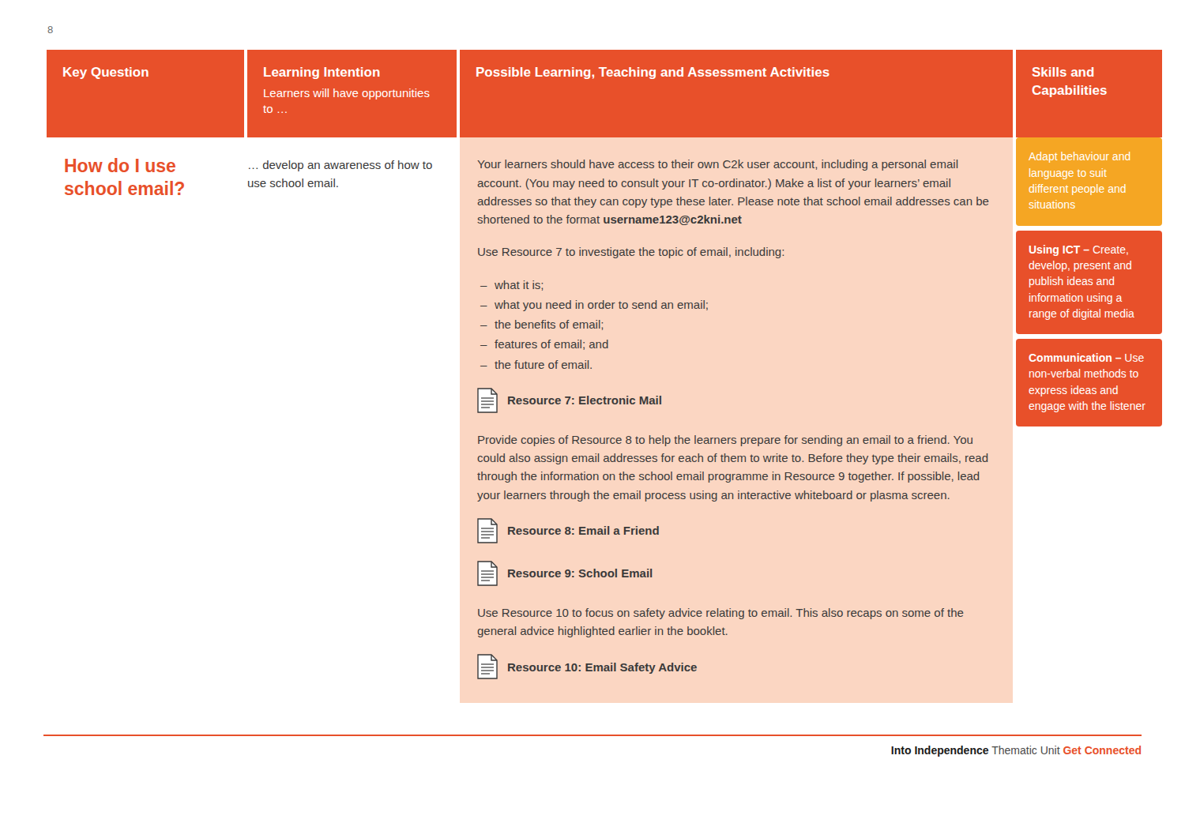8
| Key Question | Learning Intention Learners will have opportunities to … | Possible Learning, Teaching and Assessment Activities | Skills and Capabilities |
| --- | --- | --- | --- |
| How do I use school email? | … develop an awareness of how to use school email. | Your learners should have access to their own C2k user account, including a personal email account. (You may need to consult your IT co-ordinator.) Make a list of your learners’ email addresses so that they can copy type these later. Please note that school email addresses can be shortened to the format username123@c2kni.net Use Resource 7 to investigate the topic of email, including: what it is; what you need in order to send an email; the benefits of email; features of email; and the future of email. Resource 7: Electronic Mail Provide copies of Resource 8 to help the learners prepare for sending an email to a friend. You could also assign email addresses for each of them to write to. Before they type their emails, read through the information on the school email programme in Resource 9 together. If possible, lead your learners through the email process using an interactive whiteboard or plasma screen. Resource 8: Email a Friend Resource 9: School Email Use Resource 10 to focus on safety advice relating to email. This also recaps on some of the general advice highlighted earlier in the booklet. Resource 10: Email Safety Advice | Adapt behaviour and language to suit different people and situations Using ICT – Create, develop, present and publish ideas and information using a range of digital media Communication – Use non-verbal methods to express ideas and engage with the listener |
Into Independence Thematic Unit Get Connected